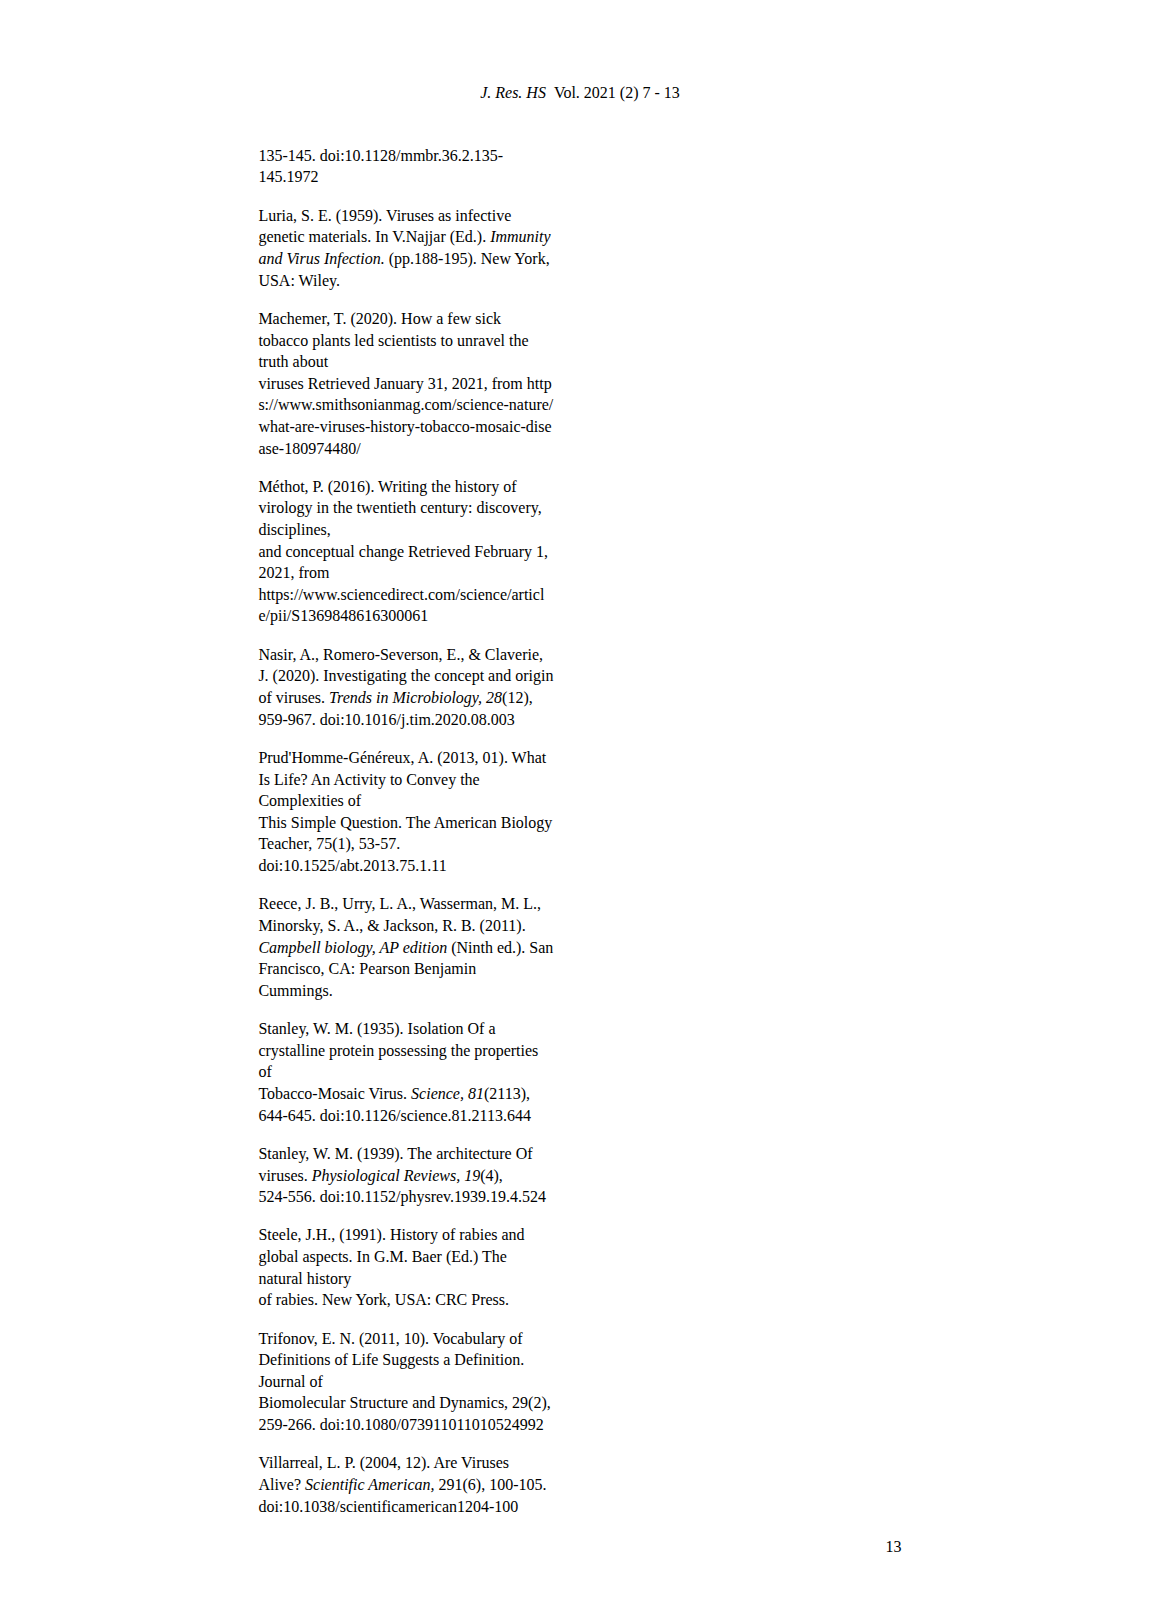J. Res. HS Vol. 2021 (2) 7 - 13
135-145. doi:10.1128/mmbr.36.2.135-145.1972
Luria, S. E. (1959). Viruses as infective genetic materials. In V.Najjar (Ed.). Immunity and Virus Infection. (pp.188-195). New York, USA: Wiley.
Machemer, T. (2020). How a few sick tobacco plants led scientists to unravel the truth about
viruses Retrieved January 31, 2021, from https://www.smithsonianmag.com/science-nature/what-are-viruses-history-tobacco-mosaic-disease-180974480/
Méthot, P. (2016). Writing the history of virology in the twentieth century: discovery, disciplines,
and conceptual change Retrieved February 1, 2021, from
https://www.sciencedirect.com/science/article/pii/S1369848616300061
Nasir, A., Romero-Severson, E., & Claverie, J. (2020). Investigating the concept and origin of viruses. Trends in Microbiology, 28(12), 959-967. doi:10.1016/j.tim.2020.08.003
Prud'Homme-Généreux, A. (2013, 01). What Is Life? An Activity to Convey the Complexities of
This Simple Question. The American Biology Teacher, 75(1), 53-57. doi:10.1525/abt.2013.75.1.11
Reece, J. B., Urry, L. A., Wasserman, M. L., Minorsky, S. A., & Jackson, R. B. (2011). Campbell biology, AP edition (Ninth ed.). San Francisco, CA: Pearson Benjamin Cummings.
Stanley, W. M. (1935). Isolation Of a crystalline protein possessing the properties of
Tobacco-Mosaic Virus. Science, 81(2113), 644-645. doi:10.1126/science.81.2113.644
Stanley, W. M. (1939). The architecture Of viruses. Physiological Reviews, 19(4),
524-556. doi:10.1152/physrev.1939.19.4.524
Steele, J.H., (1991). History of rabies and global aspects. In G.M. Baer (Ed.) The natural history
of rabies. New York, USA: CRC Press.
Trifonov, E. N. (2011, 10). Vocabulary of Definitions of Life Suggests a Definition. Journal of
Biomolecular Structure and Dynamics, 29(2), 259-266. doi:10.1080/073911011010524992
Villarreal, L. P. (2004, 12). Are Viruses Alive? Scientific American, 291(6), 100-105. doi:10.1038/scientificamerican1204-100
13